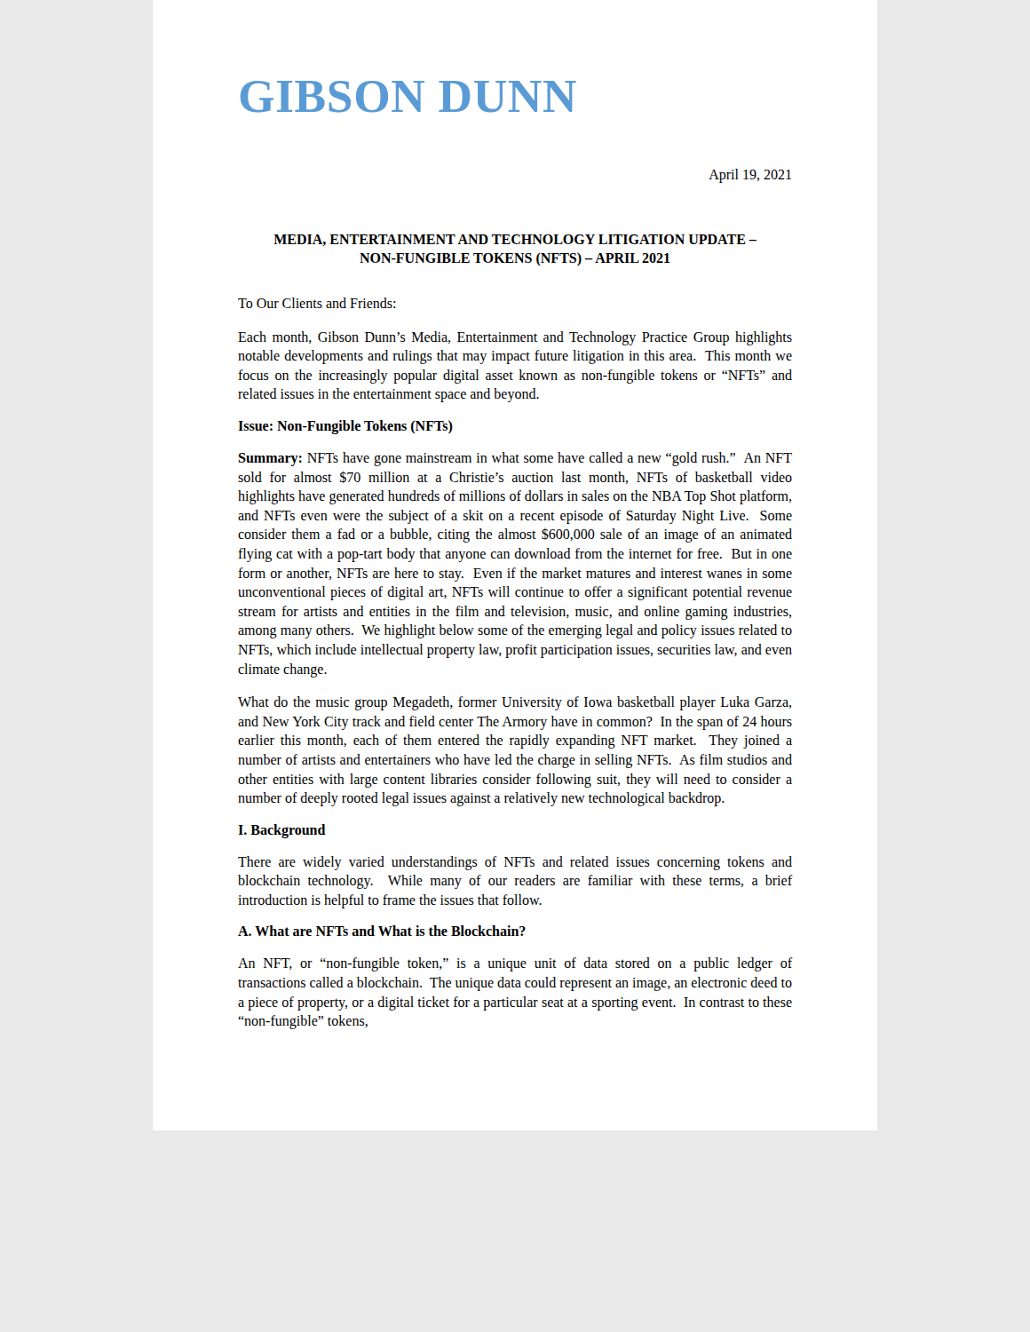GIBSON DUNN
April 19, 2021
Media, Entertainment and Technology Litigation Update –
Non-Fungible Tokens (NFTs) – April 2021
To Our Clients and Friends:
Each month, Gibson Dunn’s Media, Entertainment and Technology Practice Group highlights notable developments and rulings that may impact future litigation in this area. This month we focus on the increasingly popular digital asset known as non-fungible tokens or “NFTs” and related issues in the entertainment space and beyond.
Issue: Non-Fungible Tokens (NFTs)
Summary: NFTs have gone mainstream in what some have called a new “gold rush.” An NFT sold for almost $70 million at a Christie’s auction last month, NFTs of basketball video highlights have generated hundreds of millions of dollars in sales on the NBA Top Shot platform, and NFTs even were the subject of a skit on a recent episode of Saturday Night Live. Some consider them a fad or a bubble, citing the almost $600,000 sale of an image of an animated flying cat with a pop-tart body that anyone can download from the internet for free. But in one form or another, NFTs are here to stay. Even if the market matures and interest wanes in some unconventional pieces of digital art, NFTs will continue to offer a significant potential revenue stream for artists and entities in the film and television, music, and online gaming industries, among many others. We highlight below some of the emerging legal and policy issues related to NFTs, which include intellectual property law, profit participation issues, securities law, and even climate change.
What do the music group Megadeth, former University of Iowa basketball player Luka Garza, and New York City track and field center The Armory have in common? In the span of 24 hours earlier this month, each of them entered the rapidly expanding NFT market. They joined a number of artists and entertainers who have led the charge in selling NFTs. As film studios and other entities with large content libraries consider following suit, they will need to consider a number of deeply rooted legal issues against a relatively new technological backdrop.
I. Background
There are widely varied understandings of NFTs and related issues concerning tokens and blockchain technology. While many of our readers are familiar with these terms, a brief introduction is helpful to frame the issues that follow.
A. What are NFTs and What is the Blockchain?
An NFT, or “non-fungible token,” is a unique unit of data stored on a public ledger of transactions called a blockchain. The unique data could represent an image, an electronic deed to a piece of property, or a digital ticket for a particular seat at a sporting event. In contrast to these “non-fungible” tokens,